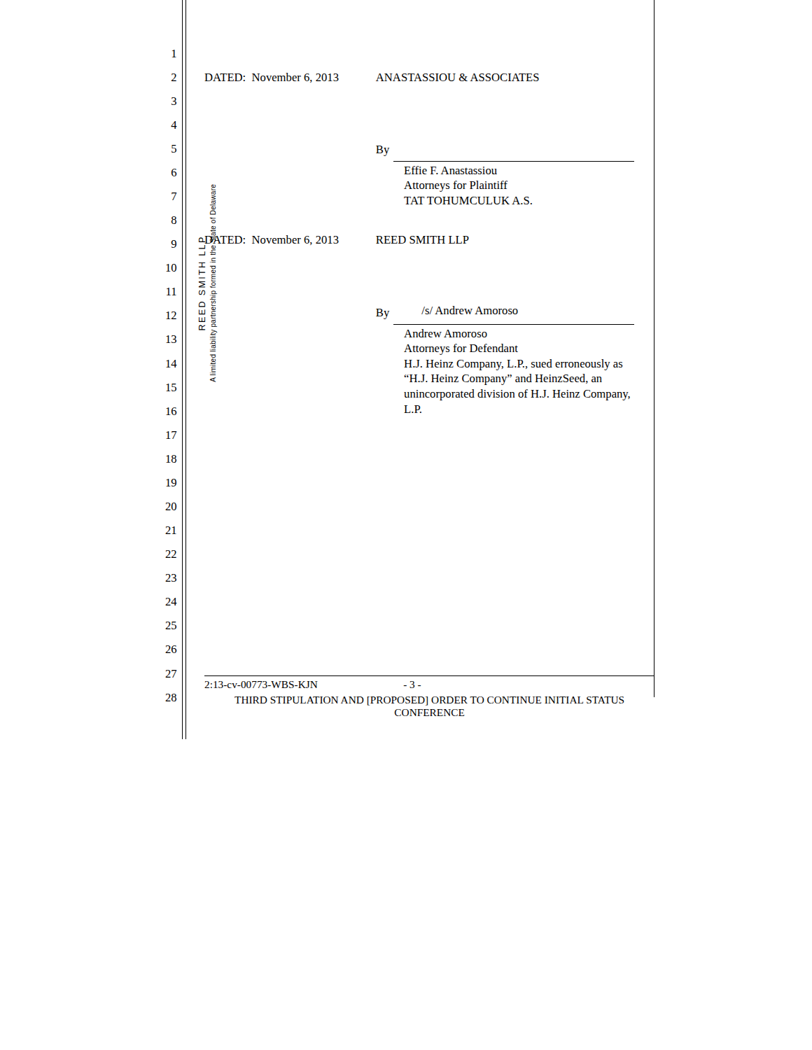1
2
3
4
5
6
7
8
9
10
11
12
13
14
15
16
17
18
19
20
21
22
23
24
25
26
27
28
REED SMITH LLP
A limited liability partnership formed in the State of Delaware
DATED: November 6, 2013
ANASTASSIOU & ASSOCIATES
By
Effie F. Anastassiou
Attorneys for Plaintiff
TAT TOHUMCULUK A.S.
DATED: November 6, 2013
REED SMITH LLP
By
/s/ Andrew Amoroso
Andrew Amoroso
Attorneys for Defendant
H.J. Heinz Company, L.P., sued erroneously as “H.J. Heinz Company” and HeinzSeed, an unincorporated division of H.J. Heinz Company, L.P.
2:13-cv-00773-WBS-KJN
- 3 -
THIRD STIPULATION AND [PROPOSED] ORDER TO CONTINUE INITIAL STATUS CONFERENCE